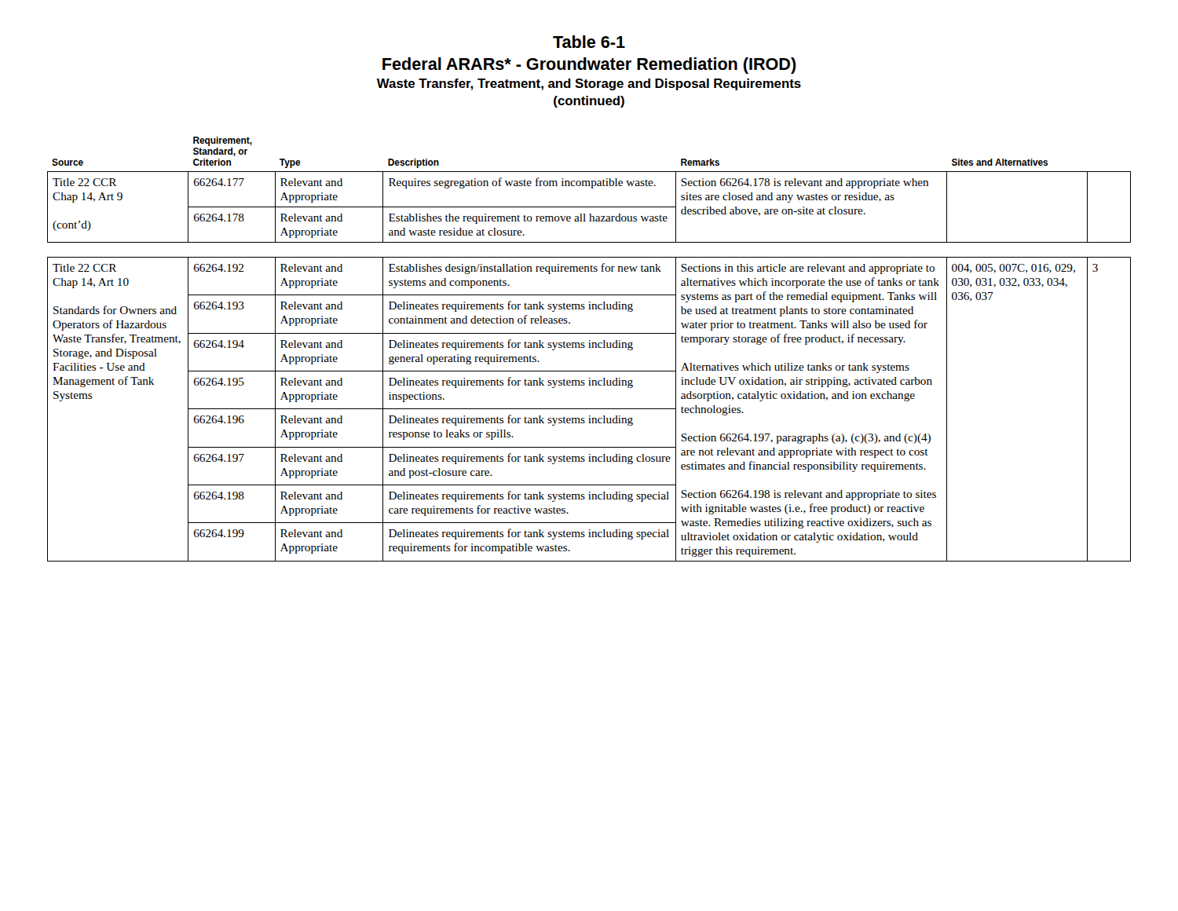Table 6-1
Federal ARARs* - Groundwater Remediation (IROD)
Waste Transfer, Treatment, and Storage and Disposal Requirements
(continued)
| Source | Requirement, Standard, or Criterion | Type | Description | Remarks | Sites and Alternatives | |
| --- | --- | --- | --- | --- | --- | --- |
| Title 22 CCR Chap 14, Art 9 (cont’d) | 66264.177 | Relevant and Appropriate | Requires segregation of waste from incompatible waste. | Section 66264.178 is relevant and appropriate when sites are closed and any wastes or residue, as described above, are on-site at closure. | | |
| 66264.178 | Relevant and Appropriate | Establishes the requirement to remove all hazardous waste and waste residue at closure. |
| Title 22 CCR Chap 14, Art 10 Standards for Owners and Operators of Hazardous Waste Transfer, Treatment, Storage, and Disposal Facilities - Use and Management of Tank Systems | 66264.192 | Relevant and Appropriate | Establishes design/installation requirements for new tank systems and components. | Sections in this article are relevant and appropriate to alternatives which incorporate the use of tanks or tank systems as part of the remedial equipment. Tanks will be used at treatment plants to store contaminated water prior to treatment. Tanks will also be used for temporary storage of free product, if necessary. Alternatives which utilize tanks or tank systems include UV oxidation, air stripping, activated carbon adsorption, catalytic oxidation, and ion exchange technologies. Section 66264.197, paragraphs (a), (c)(3), and (c)(4) are not relevant and appropriate with respect to cost estimates and financial responsibility requirements. Section 66264.198 is relevant and appropriate to sites with ignitable wastes (i.e., free product) or reactive waste. Remedies utilizing reactive oxidizers, such as ultraviolet oxidation or catalytic oxidation, would trigger this requirement. | 004, 005, 007C, 016, 029, 030, 031, 032, 033, 034, 036, 037 | 3 |
| 66264.193 | Relevant and Appropriate | Delineates requirements for tank systems including containment and detection of releases. |
| 66264.194 | Relevant and Appropriate | Delineates requirements for tank systems including general operating requirements. |
| 66264.195 | Relevant and Appropriate | Delineates requirements for tank systems including inspections. |
| 66264.196 | Relevant and Appropriate | Delineates requirements for tank systems including response to leaks or spills. |
| 66264.197 | Relevant and Appropriate | Delineates requirements for tank systems including closure and post-closure care. |
| 66264.198 | Relevant and Appropriate | Delineates requirements for tank systems including special care requirements for reactive wastes. |
| 66264.199 | Relevant and Appropriate | Delineates requirements for tank systems including special requirements for incompatible wastes. |